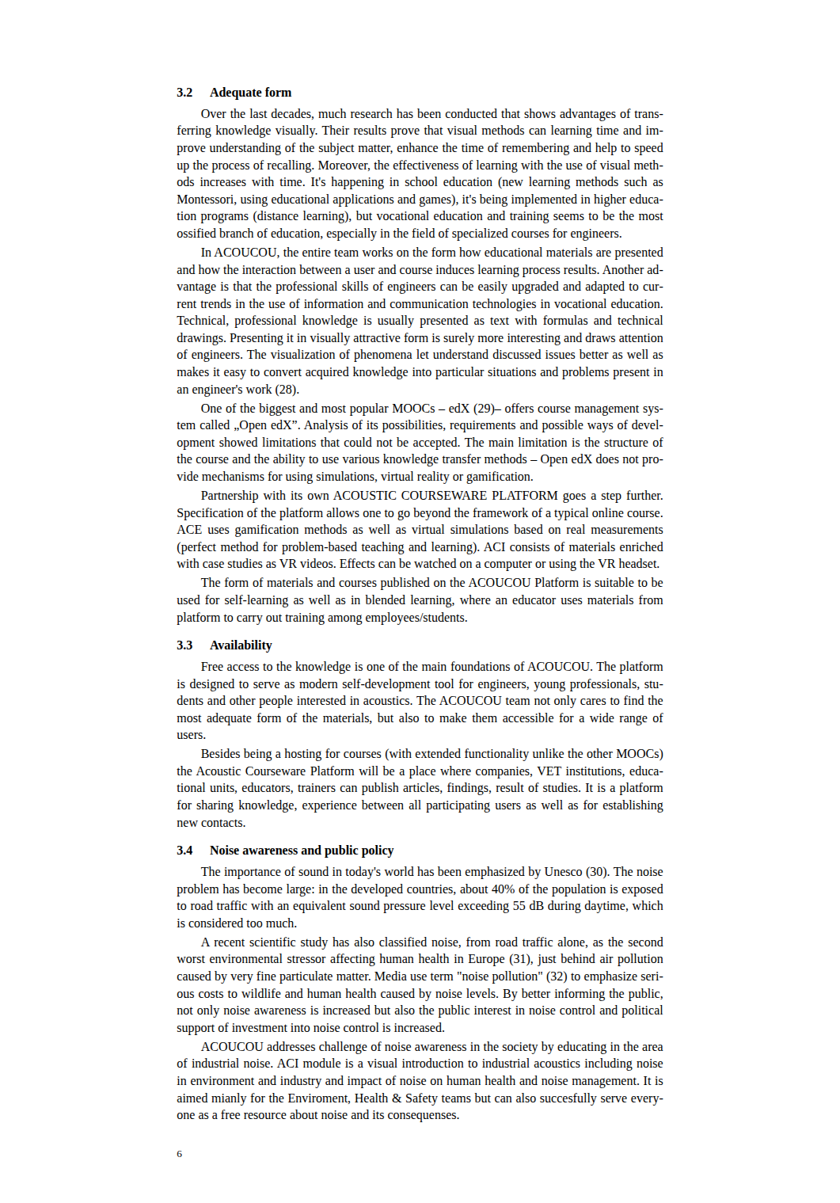3.2 Adequate form
Over the last decades, much research has been conducted that shows advantages of transferring knowledge visually. Their results prove that visual methods can learning time and improve understanding of the subject matter, enhance the time of remembering and help to speed up the process of recalling. Moreover, the effectiveness of learning with the use of visual methods increases with time. It's happening in school education (new learning methods such as Montessori, using educational applications and games), it's being implemented in higher education programs (distance learning), but vocational education and training seems to be the most ossified branch of education, especially in the field of specialized courses for engineers.
In ACOUCOU, the entire team works on the form how educational materials are presented and how the interaction between a user and course induces learning process results. Another advantage is that the professional skills of engineers can be easily upgraded and adapted to current trends in the use of information and communication technologies in vocational education. Technical, professional knowledge is usually presented as text with formulas and technical drawings. Presenting it in visually attractive form is surely more interesting and draws attention of engineers. The visualization of phenomena let understand discussed issues better as well as makes it easy to convert acquired knowledge into particular situations and problems present in an engineer's work (28).
One of the biggest and most popular MOOCs – edX (29)– offers course management system called „Open edX”. Analysis of its possibilities, requirements and possible ways of development showed limitations that could not be accepted. The main limitation is the structure of the course and the ability to use various knowledge transfer methods – Open edX does not provide mechanisms for using simulations, virtual reality or gamification.
Partnership with its own ACOUSTIC COURSEWARE PLATFORM goes a step further. Specification of the platform allows one to go beyond the framework of a typical online course. ACE uses gamification methods as well as virtual simulations based on real measurements (perfect method for problem-based teaching and learning). ACI consists of materials enriched with case studies as VR videos. Effects can be watched on a computer or using the VR headset.
The form of materials and courses published on the ACOUCOU Platform is suitable to be used for self-learning as well as in blended learning, where an educator uses materials from platform to carry out training among employees/students.
3.3 Availability
Free access to the knowledge is one of the main foundations of ACOUCOU. The platform is designed to serve as modern self-development tool for engineers, young professionals, students and other people interested in acoustics. The ACOUCOU team not only cares to find the most adequate form of the materials, but also to make them accessible for a wide range of users.
Besides being a hosting for courses (with extended functionality unlike the other MOOCs) the Acoustic Courseware Platform will be a place where companies, VET institutions, educational units, educators, trainers can publish articles, findings, result of studies. It is a platform for sharing knowledge, experience between all participating users as well as for establishing new contacts.
3.4 Noise awareness and public policy
The importance of sound in today's world has been emphasized by Unesco (30). The noise problem has become large: in the developed countries, about 40% of the population is exposed to road traffic with an equivalent sound pressure level exceeding 55 dB during daytime, which is considered too much.
A recent scientific study has also classified noise, from road traffic alone, as the second worst environmental stressor affecting human health in Europe (31), just behind air pollution caused by very fine particulate matter. Media use term "noise pollution" (32) to emphasize serious costs to wildlife and human health caused by noise levels. By better informing the public, not only noise awareness is increased but also the public interest in noise control and political support of investment into noise control is increased.
ACOUCOU addresses challenge of noise awareness in the society by educating in the area of industrial noise. ACI module is a visual introduction to industrial acoustics including noise in environment and industry and impact of noise on human health and noise management. It is aimed mianly for the Enviroment, Health & Safety teams but can also succesfully serve everyone as a free resource about noise and its consequenses.
6